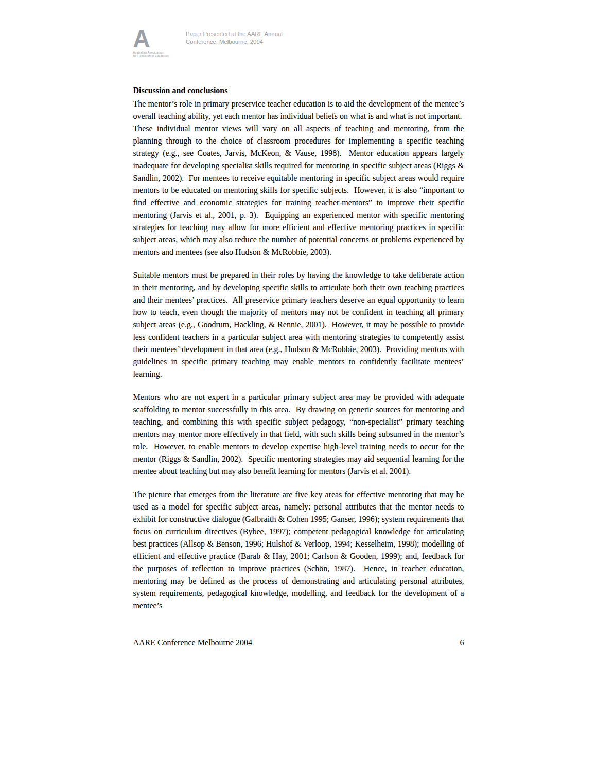A Australian Association
for Research in Education
Paper Presented at the AARE Annual
Conference, Melbourne, 2004
Discussion and conclusions
The mentor’s role in primary preservice teacher education is to aid the development of the mentee’s overall teaching ability, yet each mentor has individual beliefs on what is and what is not important. These individual mentor views will vary on all aspects of teaching and mentoring, from the planning through to the choice of classroom procedures for implementing a specific teaching strategy (e.g., see Coates, Jarvis, McKeon, & Vause, 1998). Mentor education appears largely inadequate for developing specialist skills required for mentoring in specific subject areas (Riggs & Sandlin, 2002). For mentees to receive equitable mentoring in specific subject areas would require mentors to be educated on mentoring skills for specific subjects. However, it is also “important to find effective and economic strategies for training teacher-mentors” to improve their specific mentoring (Jarvis et al., 2001, p. 3). Equipping an experienced mentor with specific mentoring strategies for teaching may allow for more efficient and effective mentoring practices in specific subject areas, which may also reduce the number of potential concerns or problems experienced by mentors and mentees (see also Hudson & McRobbie, 2003).
Suitable mentors must be prepared in their roles by having the knowledge to take deliberate action in their mentoring, and by developing specific skills to articulate both their own teaching practices and their mentees’ practices. All preservice primary teachers deserve an equal opportunity to learn how to teach, even though the majority of mentors may not be confident in teaching all primary subject areas (e.g., Goodrum, Hackling, & Rennie, 2001). However, it may be possible to provide less confident teachers in a particular subject area with mentoring strategies to competently assist their mentees’ development in that area (e.g., Hudson & McRobbie, 2003). Providing mentors with guidelines in specific primary teaching may enable mentors to confidently facilitate mentees’ learning.
Mentors who are not expert in a particular primary subject area may be provided with adequate scaffolding to mentor successfully in this area. By drawing on generic sources for mentoring and teaching, and combining this with specific subject pedagogy, “non-specialist” primary teaching mentors may mentor more effectively in that field, with such skills being subsumed in the mentor’s role. However, to enable mentors to develop expertise high-level training needs to occur for the mentor (Riggs & Sandlin, 2002). Specific mentoring strategies may aid sequential learning for the mentee about teaching but may also benefit learning for mentors (Jarvis et al, 2001).
The picture that emerges from the literature are five key areas for effective mentoring that may be used as a model for specific subject areas, namely: personal attributes that the mentor needs to exhibit for constructive dialogue (Galbraith & Cohen 1995; Ganser, 1996); system requirements that focus on curriculum directives (Bybee, 1997); competent pedagogical knowledge for articulating best practices (Allsop & Benson, 1996; Hulshof & Verloop, 1994; Kesselheim, 1998); modelling of efficient and effective practice (Barab & Hay, 2001; Carlson & Gooden, 1999); and, feedback for the purposes of reflection to improve practices (Schön, 1987). Hence, in teacher education, mentoring may be defined as the process of demonstrating and articulating personal attributes, system requirements, pedagogical knowledge, modelling, and feedback for the development of a mentee’s
AARE Conference Melbourne 2004 6